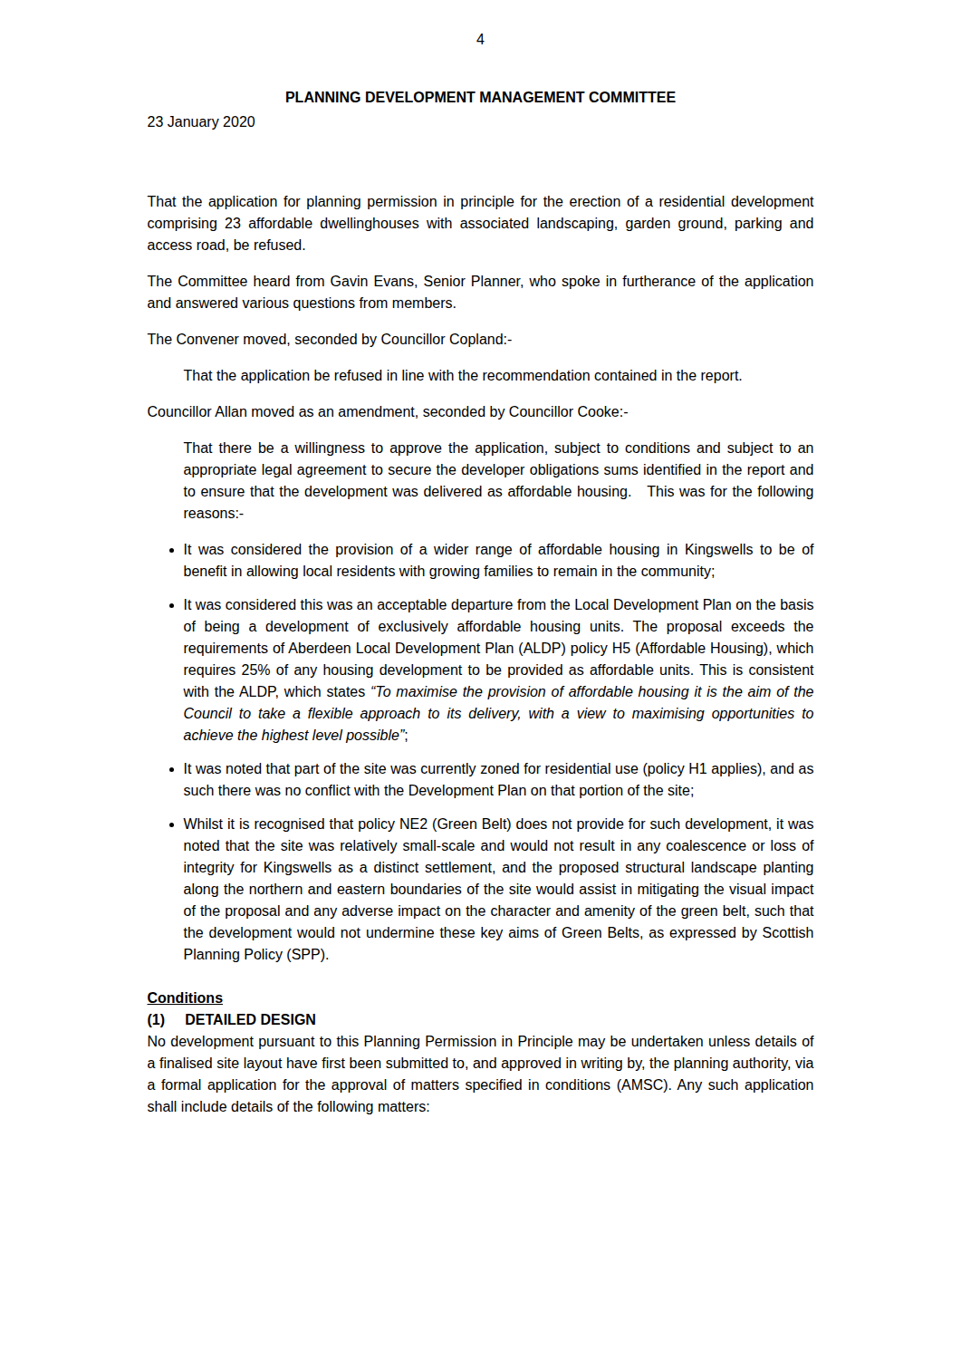4
Planning Development Management Committee
23 January 2020
That the application for planning permission in principle for the erection of a residential development comprising 23 affordable dwellinghouses with associated landscaping, garden ground, parking and access road, be refused.
The Committee heard from Gavin Evans, Senior Planner, who spoke in furtherance of the application and answered various questions from members.
The Convener moved, seconded by Councillor Copland:-
That the application be refused in line with the recommendation contained in the report.
Councillor Allan moved as an amendment, seconded by Councillor Cooke:-
That there be a willingness to approve the application, subject to conditions and subject to an appropriate legal agreement to secure the developer obligations sums identified in the report and to ensure that the development was delivered as affordable housing. This was for the following reasons:-
It was considered the provision of a wider range of affordable housing in Kingswells to be of benefit in allowing local residents with growing families to remain in the community;
It was considered this was an acceptable departure from the Local Development Plan on the basis of being a development of exclusively affordable housing units. The proposal exceeds the requirements of Aberdeen Local Development Plan (ALDP) policy H5 (Affordable Housing), which requires 25% of any housing development to be provided as affordable units. This is consistent with the ALDP, which states “To maximise the provision of affordable housing it is the aim of the Council to take a flexible approach to its delivery, with a view to maximising opportunities to achieve the highest level possible”;
It was noted that part of the site was currently zoned for residential use (policy H1 applies), and as such there was no conflict with the Development Plan on that portion of the site;
Whilst it is recognised that policy NE2 (Green Belt) does not provide for such development, it was noted that the site was relatively small-scale and would not result in any coalescence or loss of integrity for Kingswells as a distinct settlement, and the proposed structural landscape planting along the northern and eastern boundaries of the site would assist in mitigating the visual impact of the proposal and any adverse impact on the character and amenity of the green belt, such that the development would not undermine these key aims of Green Belts, as expressed by Scottish Planning Policy (SPP).
Conditions
(1) DETAILED DESIGN
No development pursuant to this Planning Permission in Principle may be undertaken unless details of a finalised site layout have first been submitted to, and approved in writing by, the planning authority, via a formal application for the approval of matters specified in conditions (AMSC). Any such application shall include details of the following matters: